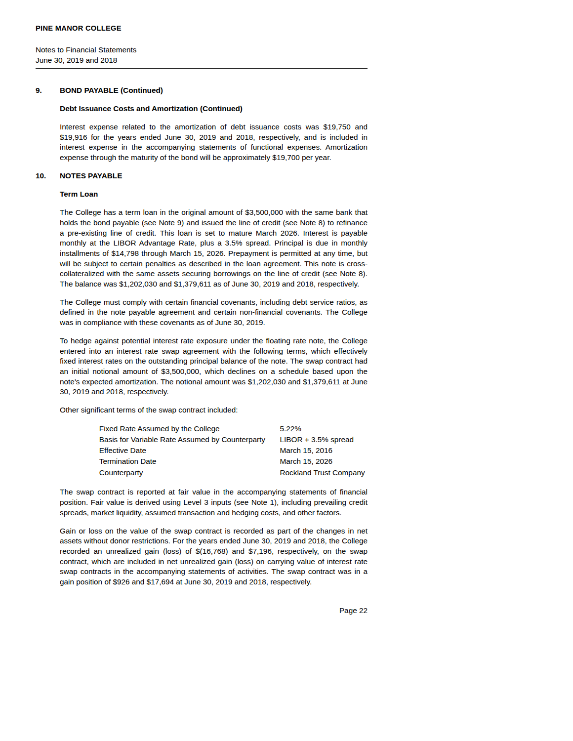PINE MANOR COLLEGE
Notes to Financial Statements June 30, 2019 and 2018
9.
BOND PAYABLE (Continued)
Debt Issuance Costs and Amortization (Continued)
Interest expense related to the amortization of debt issuance costs was $19,750 and $19,916 for the years ended June 30, 2019 and 2018, respectively, and is included in interest expense in the accompanying statements of functional expenses. Amortization expense through the maturity of the bond will be approximately $19,700 per year.
10.
NOTES PAYABLE
Term Loan
The College has a term loan in the original amount of $3,500,000 with the same bank that holds the bond payable (see Note 9) and issued the line of credit (see Note 8) to refinance a pre-existing line of credit. This loan is set to mature March 2026. Interest is payable monthly at the LIBOR Advantage Rate, plus a 3.5% spread. Principal is due in monthly installments of $14,798 through March 15, 2026. Prepayment is permitted at any time, but will be subject to certain penalties as described in the loan agreement. This note is cross-collateralized with the same assets securing borrowings on the line of credit (see Note 8). The balance was $1,202,030 and $1,379,611 as of June 30, 2019 and 2018, respectively.
The College must comply with certain financial covenants, including debt service ratios, as defined in the note payable agreement and certain non-financial covenants. The College was in compliance with these covenants as of June 30, 2019.
To hedge against potential interest rate exposure under the floating rate note, the College entered into an interest rate swap agreement with the following terms, which effectively fixed interest rates on the outstanding principal balance of the note. The swap contract had an initial notional amount of $3,500,000, which declines on a schedule based upon the note's expected amortization. The notional amount was $1,202,030 and $1,379,611 at June 30, 2019 and 2018, respectively.
Other significant terms of the swap contract included:
| Fixed Rate Assumed by the College | 5.22% |
| Basis for Variable Rate Assumed by Counterparty | LIBOR + 3.5% spread |
| Effective Date | March 15, 2016 |
| Termination Date | March 15, 2026 |
| Counterparty | Rockland Trust Company |
The swap contract is reported at fair value in the accompanying statements of financial position. Fair value is derived using Level 3 inputs (see Note 1), including prevailing credit spreads, market liquidity, assumed transaction and hedging costs, and other factors.
Gain or loss on the value of the swap contract is recorded as part of the changes in net assets without donor restrictions. For the years ended June 30, 2019 and 2018, the College recorded an unrealized gain (loss) of $(16,768) and $7,196, respectively, on the swap contract, which are included in net unrealized gain (loss) on carrying value of interest rate swap contracts in the accompanying statements of activities. The swap contract was in a gain position of $926 and $17,694 at June 30, 2019 and 2018, respectively.
Page 22